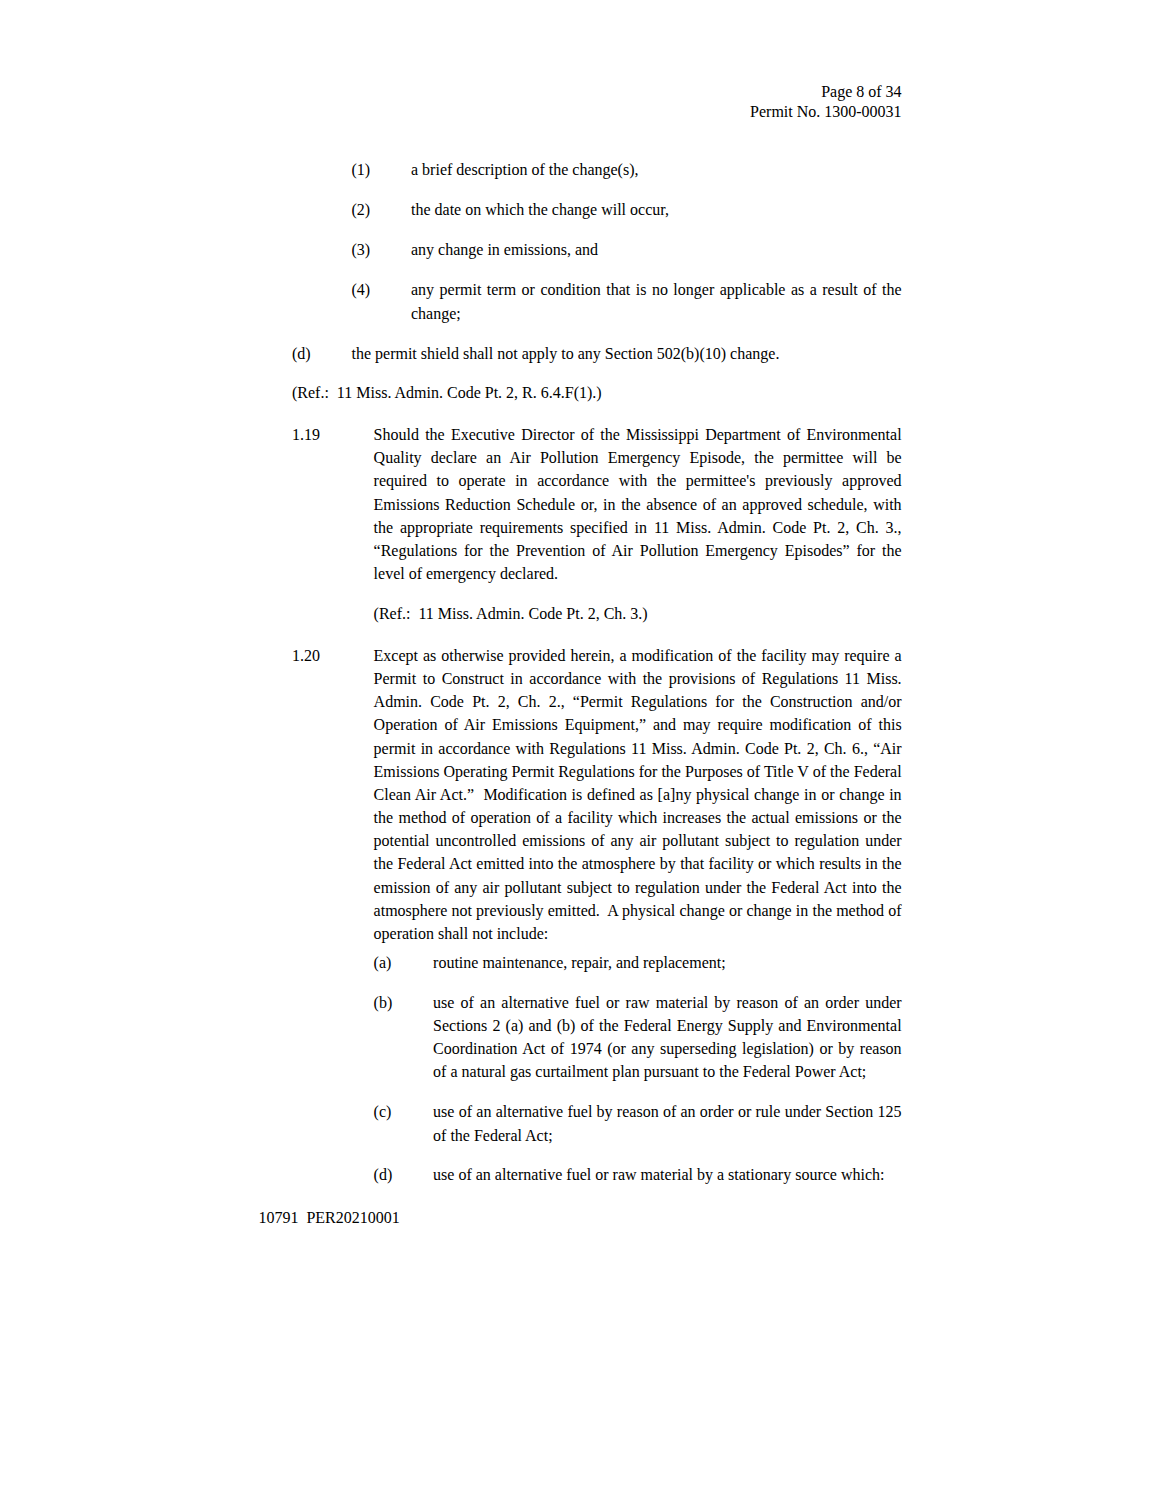Page 8 of 34
Permit No. 1300-00031
(1) a brief description of the change(s),
(2) the date on which the change will occur,
(3) any change in emissions, and
(4) any permit term or condition that is no longer applicable as a result of the change;
(d) the permit shield shall not apply to any Section 502(b)(10) change.
(Ref.: 11 Miss. Admin. Code Pt. 2, R. 6.4.F(1).)
1.19 Should the Executive Director of the Mississippi Department of Environmental Quality declare an Air Pollution Emergency Episode, the permittee will be required to operate in accordance with the permittee's previously approved Emissions Reduction Schedule or, in the absence of an approved schedule, with the appropriate requirements specified in 11 Miss. Admin. Code Pt. 2, Ch. 3., “Regulations for the Prevention of Air Pollution Emergency Episodes” for the level of emergency declared.
(Ref.: 11 Miss. Admin. Code Pt. 2, Ch. 3.)
1.20 Except as otherwise provided herein, a modification of the facility may require a Permit to Construct in accordance with the provisions of Regulations 11 Miss. Admin. Code Pt. 2, Ch. 2., “Permit Regulations for the Construction and/or Operation of Air Emissions Equipment,” and may require modification of this permit in accordance with Regulations 11 Miss. Admin. Code Pt. 2, Ch. 6., “Air Emissions Operating Permit Regulations for the Purposes of Title V of the Federal Clean Air Act.” Modification is defined as [a]ny physical change in or change in the method of operation of a facility which increases the actual emissions or the potential uncontrolled emissions of any air pollutant subject to regulation under the Federal Act emitted into the atmosphere by that facility or which results in the emission of any air pollutant subject to regulation under the Federal Act into the atmosphere not previously emitted. A physical change or change in the method of operation shall not include:
(a) routine maintenance, repair, and replacement;
(b) use of an alternative fuel or raw material by reason of an order under Sections 2 (a) and (b) of the Federal Energy Supply and Environmental Coordination Act of 1974 (or any superseding legislation) or by reason of a natural gas curtailment plan pursuant to the Federal Power Act;
(c) use of an alternative fuel by reason of an order or rule under Section 125 of the Federal Act;
(d) use of an alternative fuel or raw material by a stationary source which:
10791 PER20210001